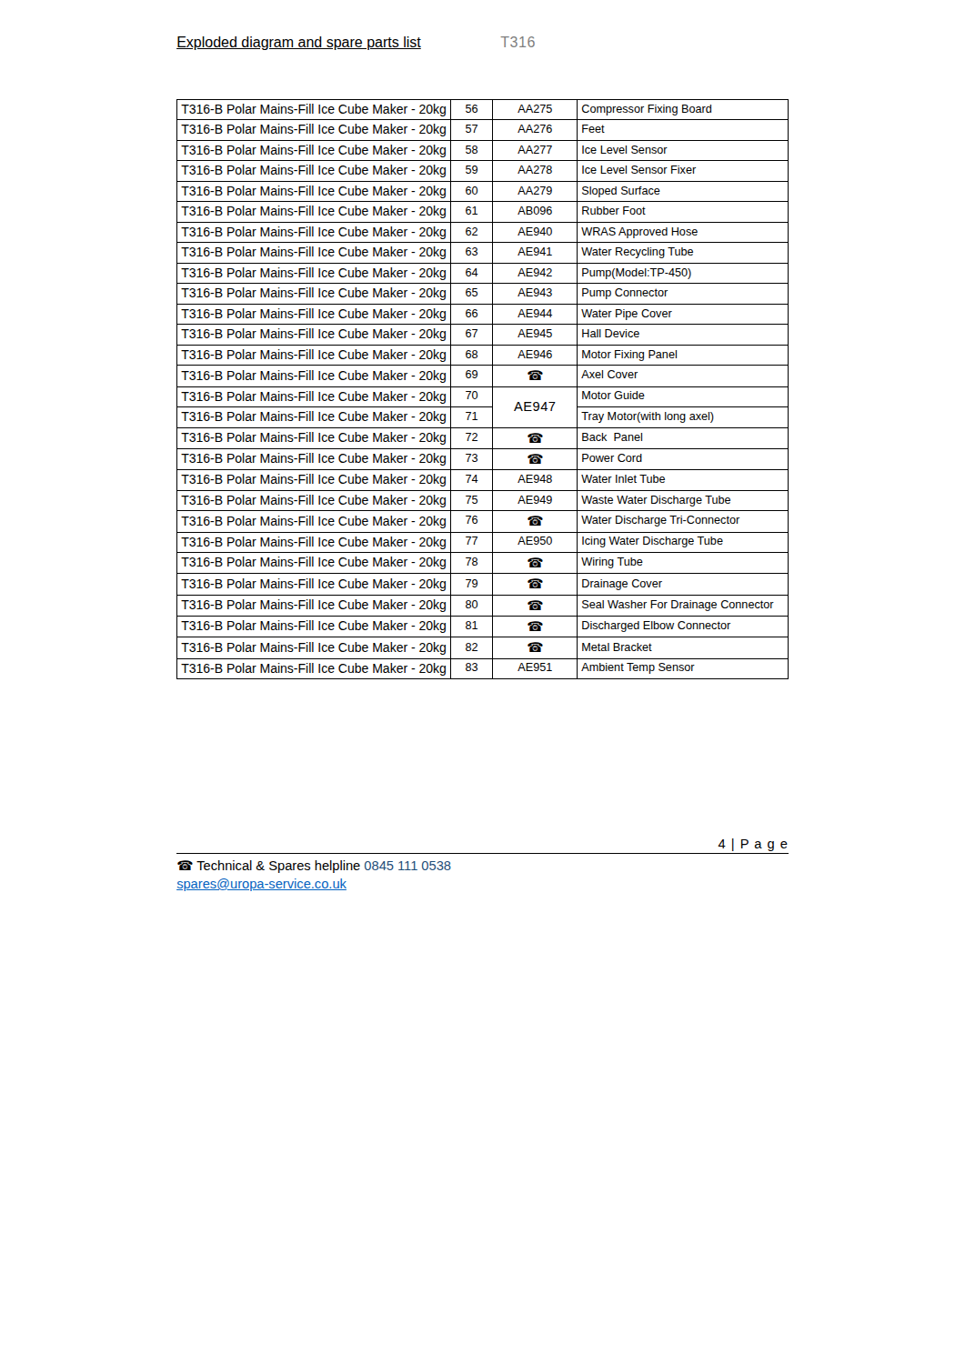Exploded diagram and spare parts list T316
| T316-B Polar Mains-Fill Ice Cube Maker - 20kg | 56 | AA275 | Compressor Fixing Board |
| T316-B Polar Mains-Fill Ice Cube Maker - 20kg | 57 | AA276 | Feet |
| T316-B Polar Mains-Fill Ice Cube Maker - 20kg | 58 | AA277 | Ice Level Sensor |
| T316-B Polar Mains-Fill Ice Cube Maker - 20kg | 59 | AA278 | Ice Level Sensor Fixer |
| T316-B Polar Mains-Fill Ice Cube Maker - 20kg | 60 | AA279 | Sloped Surface |
| T316-B Polar Mains-Fill Ice Cube Maker - 20kg | 61 | AB096 | Rubber Foot |
| T316-B Polar Mains-Fill Ice Cube Maker - 20kg | 62 | AE940 | WRAS Approved Hose |
| T316-B Polar Mains-Fill Ice Cube Maker - 20kg | 63 | AE941 | Water Recycling Tube |
| T316-B Polar Mains-Fill Ice Cube Maker - 20kg | 64 | AE942 | Pump(Model:TP-450) |
| T316-B Polar Mains-Fill Ice Cube Maker - 20kg | 65 | AE943 | Pump Connector |
| T316-B Polar Mains-Fill Ice Cube Maker - 20kg | 66 | AE944 | Water Pipe Cover |
| T316-B Polar Mains-Fill Ice Cube Maker - 20kg | 67 | AE945 | Hall Device |
| T316-B Polar Mains-Fill Ice Cube Maker - 20kg | 68 | AE946 | Motor Fixing Panel |
| T316-B Polar Mains-Fill Ice Cube Maker - 20kg | 69 | ☎ | Axel Cover |
| T316-B Polar Mains-Fill Ice Cube Maker - 20kg | 70 | AE947 | Motor Guide |
| T316-B Polar Mains-Fill Ice Cube Maker - 20kg | 71 | Tray Motor(with long axel) |
| T316-B Polar Mains-Fill Ice Cube Maker - 20kg | 72 | ☎ | Back Panel |
| T316-B Polar Mains-Fill Ice Cube Maker - 20kg | 73 | ☎ | Power Cord |
| T316-B Polar Mains-Fill Ice Cube Maker - 20kg | 74 | AE948 | Water Inlet Tube |
| T316-B Polar Mains-Fill Ice Cube Maker - 20kg | 75 | AE949 | Waste Water Discharge Tube |
| T316-B Polar Mains-Fill Ice Cube Maker - 20kg | 76 | ☎ | Water Discharge Tri-Connector |
| T316-B Polar Mains-Fill Ice Cube Maker - 20kg | 77 | AE950 | Icing Water Discharge Tube |
| T316-B Polar Mains-Fill Ice Cube Maker - 20kg | 78 | ☎ | Wiring Tube |
| T316-B Polar Mains-Fill Ice Cube Maker - 20kg | 79 | ☎ | Drainage Cover |
| T316-B Polar Mains-Fill Ice Cube Maker - 20kg | 80 | ☎ | Seal Washer For Drainage Connector |
| T316-B Polar Mains-Fill Ice Cube Maker - 20kg | 81 | ☎ | Discharged Elbow Connector |
| T316-B Polar Mains-Fill Ice Cube Maker - 20kg | 82 | ☎ | Metal Bracket |
| T316-B Polar Mains-Fill Ice Cube Maker - 20kg | 83 | AE951 | Ambient Temp Sensor |
4 | P a g e
☎ Technical & Spares helpline 0845 111 0538
spares@uropa-service.co.uk